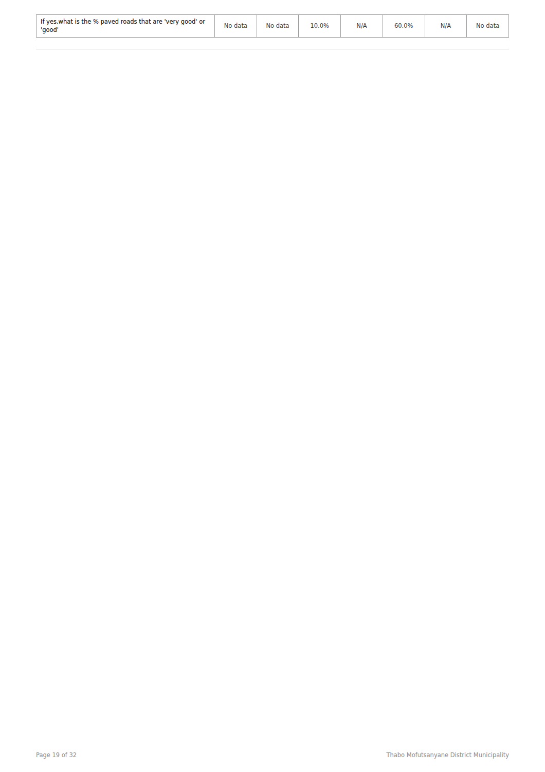| If yes,what is the % paved roads that are 'very good' or 'good' | No data | No data | 10.0% | N/A | 60.0% | N/A | No data |
Page 19 of 32
Thabo Mofutsanyane District Municipality